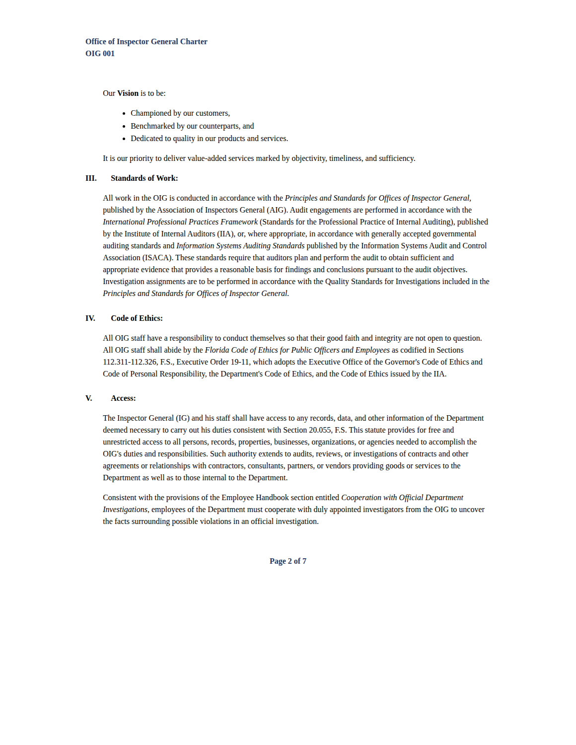Office of Inspector General Charter
OIG 001
Our Vision is to be:
Championed by our customers,
Benchmarked by our counterparts, and
Dedicated to quality in our products and services.
It is our priority to deliver value-added services marked by objectivity, timeliness, and sufficiency.
III. Standards of Work:
All work in the OIG is conducted in accordance with the Principles and Standards for Offices of Inspector General, published by the Association of Inspectors General (AIG). Audit engagements are performed in accordance with the International Professional Practices Framework (Standards for the Professional Practice of Internal Auditing), published by the Institute of Internal Auditors (IIA), or, where appropriate, in accordance with generally accepted governmental auditing standards and Information Systems Auditing Standards published by the Information Systems Audit and Control Association (ISACA). These standards require that auditors plan and perform the audit to obtain sufficient and appropriate evidence that provides a reasonable basis for findings and conclusions pursuant to the audit objectives. Investigation assignments are to be performed in accordance with the Quality Standards for Investigations included in the Principles and Standards for Offices of Inspector General.
IV. Code of Ethics:
All OIG staff have a responsibility to conduct themselves so that their good faith and integrity are not open to question. All OIG staff shall abide by the Florida Code of Ethics for Public Officers and Employees as codified in Sections 112.311-112.326, F.S., Executive Order 19-11, which adopts the Executive Office of the Governor's Code of Ethics and Code of Personal Responsibility, the Department's Code of Ethics, and the Code of Ethics issued by the IIA.
V. Access:
The Inspector General (IG) and his staff shall have access to any records, data, and other information of the Department deemed necessary to carry out his duties consistent with Section 20.055, F.S. This statute provides for free and unrestricted access to all persons, records, properties, businesses, organizations, or agencies needed to accomplish the OIG's duties and responsibilities. Such authority extends to audits, reviews, or investigations of contracts and other agreements or relationships with contractors, consultants, partners, or vendors providing goods or services to the Department as well as to those internal to the Department.
Consistent with the provisions of the Employee Handbook section entitled Cooperation with Official Department Investigations, employees of the Department must cooperate with duly appointed investigators from the OIG to uncover the facts surrounding possible violations in an official investigation.
Page 2 of 7